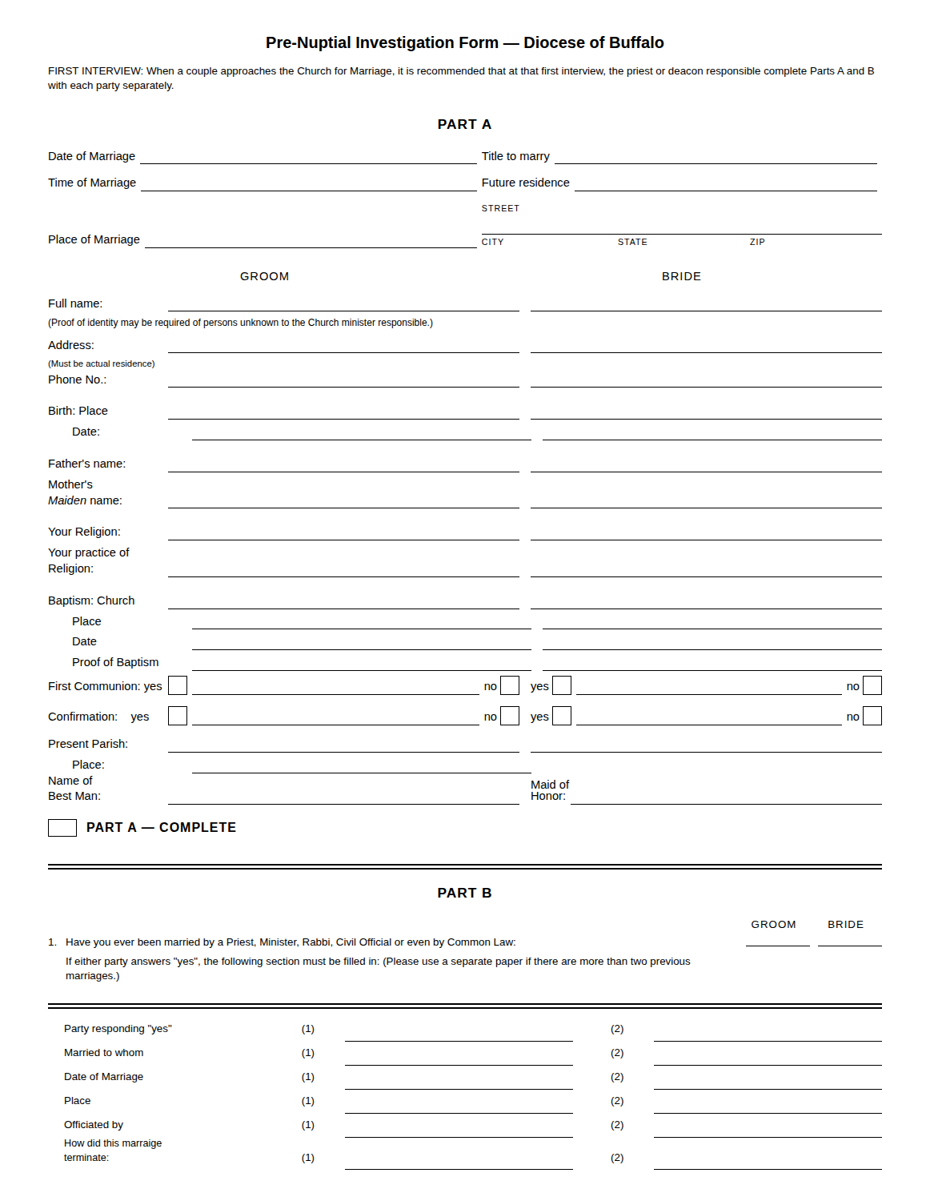Pre-Nuptial Investigation Form — Diocese of Buffalo
FIRST INTERVIEW: When a couple approaches the Church for Marriage, it is recommended that at that first interview, the priest or deacon responsible complete Parts A and B with each party separately.
PART A
Date of Marriage
Title to marry
Time of Marriage
Future residence
Place of Marriage
STREET
CITY STATE ZIP
GROOM
BRIDE
Full name:
(Proof of identity may be required of persons unknown to the Church minister responsible.)
Address:
(Must be actual residence)
Phone No.:
Birth: Place
Date:
Father's name:
Mother's
Maiden name:
Your Religion:
Your practice of
Religion:
Baptism: Church
Place
Date
Proof of Baptism
First Communion: yes
no
yes no
Confirmation: yes
no
yes no
Present Parish:
Place:
Name of
Maid of
Best Man:
Honor:
PART A — COMPLETE
PART B
GROOM BRIDE
1.
Have you ever been married by a Priest, Minister, Rabbi, Civil Official or even by Common Law:
If either party answers "yes", the following section must be filled in: (Please use a separate paper if there are more than two previous marriages.)
| Party responding "yes" | (1) | | | (2) | |
| Married to whom | (1) | | | (2) | |
| Date of Marriage | (1) | | | (2) | |
| Place | (1) | | | (2) | |
| Officiated by | (1) | | | (2) | |
| How did this marraige terminate: | (1) | | | (2) | |